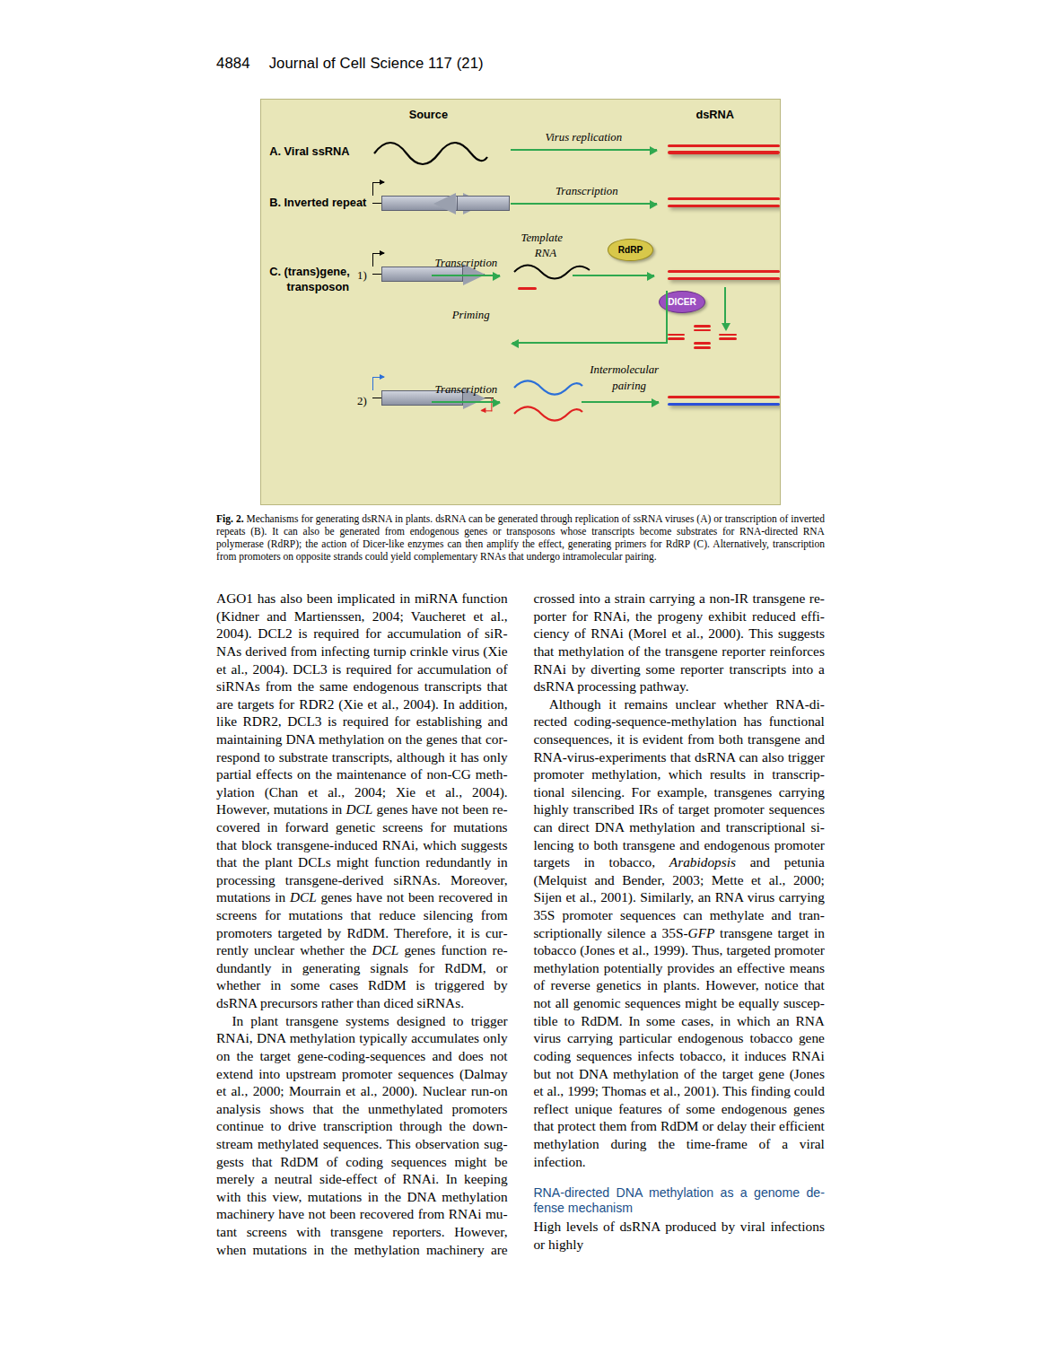4884 Journal of Cell Science 117 (21)
Source
dsRNA
A. Viral ssRNA
Virus replication
B. Inverted repeat
Transcription
C. (trans)gene,
transposon
1)
Transcription
Template
RNA
RdRP
DICER
Priming
2)
Transcription
Intermolecular
pairing
Fig. 2. Mechanisms for generating dsRNA in plants. dsRNA can be generated through replication of ssRNA viruses (A) or transcription of inverted repeats (B). It can also be generated from endogenous genes or transposons whose transcripts become substrates for RNA-directed RNA polymerase (RdRP); the action of Dicer-like enzymes can then amplify the effect, generating primers for RdRP (C). Alternatively, transcription from promoters on opposite strands could yield complementary RNAs that undergo intramolecular pairing.
AGO1 has also been implicated in miRNA function (Kidner and Martienssen, 2004; Vaucheret et al., 2004). DCL2 is required for accumulation of siRNAs derived from infecting turnip crinkle virus (Xie et al., 2004). DCL3 is required for accumulation of siRNAs from the same endogenous transcripts that are targets for RDR2 (Xie et al., 2004). In addition, like RDR2, DCL3 is required for establishing and maintaining DNA methylation on the genes that correspond to substrate transcripts, although it has only partial effects on the maintenance of non-CG methylation (Chan et al., 2004; Xie et al., 2004). However, mutations in DCL genes have not been recovered in forward genetic screens for mutations that block transgene-induced RNAi, which suggests that the plant DCLs might function redundantly in processing transgene-derived siRNAs. Moreover, mutations in DCL genes have not been recovered in screens for mutations that reduce silencing from promoters targeted by RdDM. Therefore, it is currently unclear whether the DCL genes function redundantly in generating signals for RdDM, or whether in some cases RdDM is triggered by dsRNA precursors rather than diced siRNAs.
In plant transgene systems designed to trigger RNAi, DNA methylation typically accumulates only on the target gene-coding-sequences and does not extend into upstream promoter sequences (Dalmay et al., 2000; Mourrain et al., 2000). Nuclear run-on analysis shows that the unmethylated promoters continue to drive transcription through the downstream methylated sequences. This observation suggests that RdDM of coding sequences might be merely a neutral side-effect of RNAi. In keeping with this view, mutations in the DNA methylation machinery have not been recovered from RNAi mutant screens with transgene reporters. However, when mutations in the methylation machinery are crossed into a strain carrying a non-IR transgene reporter for RNAi, the progeny exhibit reduced efficiency of RNAi (Morel et al., 2000). This suggests that methylation of the transgene reporter reinforces RNAi by diverting some reporter transcripts into a dsRNA processing pathway.
Although it remains unclear whether RNA-directed coding-sequence-methylation has functional consequences, it is evident from both transgene and RNA-virus-experiments that dsRNA can also trigger promoter methylation, which results in transcriptional silencing. For example, transgenes carrying highly transcribed IRs of target promoter sequences can direct DNA methylation and transcriptional silencing to both transgene and endogenous promoter targets in tobacco, Arabidopsis and petunia (Melquist and Bender, 2003; Mette et al., 2000; Sijen et al., 2001). Similarly, an RNA virus carrying 35S promoter sequences can methylate and transcriptionally silence a 35S-GFP transgene target in tobacco (Jones et al., 1999). Thus, targeted promoter methylation potentially provides an effective means of reverse genetics in plants. However, notice that not all genomic sequences might be equally susceptible to RdDM. In some cases, in which an RNA virus carrying particular endogenous tobacco gene coding sequences infects tobacco, it induces RNAi but not DNA methylation of the target gene (Jones et al., 1999; Thomas et al., 2001). This finding could reflect unique features of some endogenous genes that protect them from RdDM or delay their efficient methylation during the time-frame of a viral infection.
RNA-directed DNA methylation as a genome defense mechanism
High levels of dsRNA produced by viral infections or highly